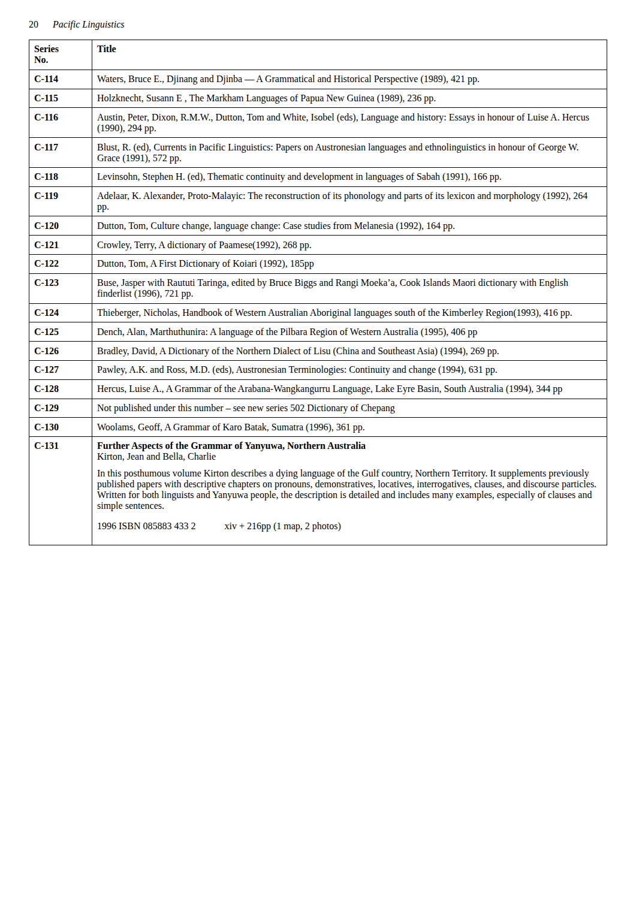20 Pacific Linguistics
| Series No. | Title |
| --- | --- |
| C-114 | Waters, Bruce E., Djinang and Djinba — A Grammatical and Historical Perspective (1989), 421 pp. |
| C-115 | Holzknecht, Susann E , The Markham Languages of Papua New Guinea (1989), 236 pp. |
| C-116 | Austin, Peter, Dixon, R.M.W., Dutton, Tom and White, Isobel (eds), Language and history: Essays in honour of Luise A. Hercus (1990), 294 pp. |
| C-117 | Blust, R. (ed), Currents in Pacific Linguistics: Papers on Austronesian languages and ethnolinguistics in honour of George W. Grace (1991), 572 pp. |
| C-118 | Levinsohn, Stephen H. (ed), Thematic continuity and development in languages of Sabah (1991), 166 pp. |
| C-119 | Adelaar, K. Alexander, Proto-Malayic: The reconstruction of its phonology and parts of its lexicon and morphology (1992), 264 pp. |
| C-120 | Dutton, Tom, Culture change, language change: Case studies from Melanesia (1992), 164 pp. |
| C-121 | Crowley, Terry, A dictionary of Paamese(1992), 268 pp. |
| C-122 | Dutton, Tom, A First Dictionary of Koiari (1992), 185pp |
| C-123 | Buse, Jasper with Raututi Taringa, edited by Bruce Biggs and Rangi Moeka’a, Cook Islands Maori dictionary with English finderlist (1996), 721 pp. |
| C-124 | Thieberger, Nicholas, Handbook of Western Australian Aboriginal languages south of the Kimberley Region(1993), 416 pp. |
| C-125 | Dench, Alan, Marthuthunira: A language of the Pilbara Region of Western Australia (1995), 406 pp |
| C-126 | Bradley, David, A Dictionary of the Northern Dialect of Lisu (China and Southeast Asia) (1994), 269 pp. |
| C-127 | Pawley, A.K. and Ross, M.D. (eds), Austronesian Terminologies: Continuity and change (1994), 631 pp. |
| C-128 | Hercus, Luise A., A Grammar of the Arabana-Wangkangurru Language, Lake Eyre Basin, South Australia (1994), 344 pp |
| C-129 | Not published under this number – see new series 502 Dictionary of Chepang |
| C-130 | Woolams, Geoff, A Grammar of Karo Batak, Sumatra (1996), 361 pp. |
| C-131 | Further Aspects of the Grammar of Yanyuwa, Northern Australia Kirton, Jean and Bella, Charlie In this posthumous volume Kirton describes a dying language of the Gulf country, Northern Territory. It supplements previously published papers with descriptive chapters on pronouns, demonstratives, locatives, interrogatives, clauses, and discourse particles. Written for both linguists and Yanyuwa people, the description is detailed and includes many examples, especially of clauses and simple sentences. 1996 ISBN 085883 433 2 xiv + 216pp (1 map, 2 photos) |